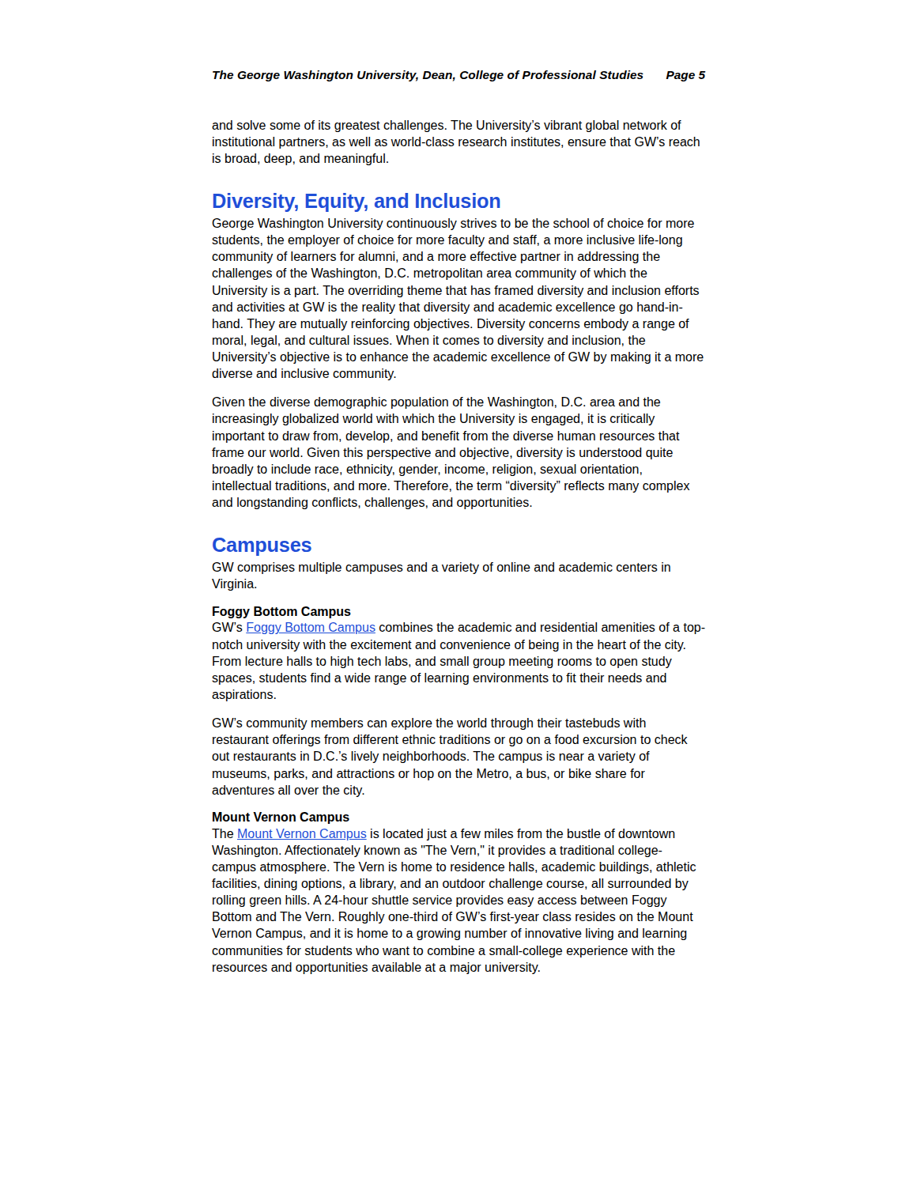The George Washington University, Dean, College of Professional Studies Page 5
and solve some of its greatest challenges. The University’s vibrant global network of institutional partners, as well as world-class research institutes, ensure that GW’s reach is broad, deep, and meaningful.
Diversity, Equity, and Inclusion
George Washington University continuously strives to be the school of choice for more students, the employer of choice for more faculty and staff, a more inclusive life-long community of learners for alumni, and a more effective partner in addressing the challenges of the Washington, D.C. metropolitan area community of which the University is a part. The overriding theme that has framed diversity and inclusion efforts and activities at GW is the reality that diversity and academic excellence go hand-in-hand. They are mutually reinforcing objectives. Diversity concerns embody a range of moral, legal, and cultural issues. When it comes to diversity and inclusion, the University’s objective is to enhance the academic excellence of GW by making it a more diverse and inclusive community.
Given the diverse demographic population of the Washington, D.C. area and the increasingly globalized world with which the University is engaged, it is critically important to draw from, develop, and benefit from the diverse human resources that frame our world. Given this perspective and objective, diversity is understood quite broadly to include race, ethnicity, gender, income, religion, sexual orientation, intellectual traditions, and more. Therefore, the term “diversity” reflects many complex and longstanding conflicts, challenges, and opportunities.
Campuses
GW comprises multiple campuses and a variety of online and academic centers in Virginia.
Foggy Bottom Campus
GW’s Foggy Bottom Campus combines the academic and residential amenities of a top-notch university with the excitement and convenience of being in the heart of the city. From lecture halls to high tech labs, and small group meeting rooms to open study spaces, students find a wide range of learning environments to fit their needs and aspirations.
GW’s community members can explore the world through their tastebuds with restaurant offerings from different ethnic traditions or go on a food excursion to check out restaurants in D.C.’s lively neighborhoods. The campus is near a variety of museums, parks, and attractions or hop on the Metro, a bus, or bike share for adventures all over the city.
Mount Vernon Campus
The Mount Vernon Campus is located just a few miles from the bustle of downtown Washington. Affectionately known as "The Vern," it provides a traditional college-campus atmosphere. The Vern is home to residence halls, academic buildings, athletic facilities, dining options, a library, and an outdoor challenge course, all surrounded by rolling green hills. A 24-hour shuttle service provides easy access between Foggy Bottom and The Vern. Roughly one-third of GW’s first-year class resides on the Mount Vernon Campus, and it is home to a growing number of innovative living and learning communities for students who want to combine a small-college experience with the resources and opportunities available at a major university.